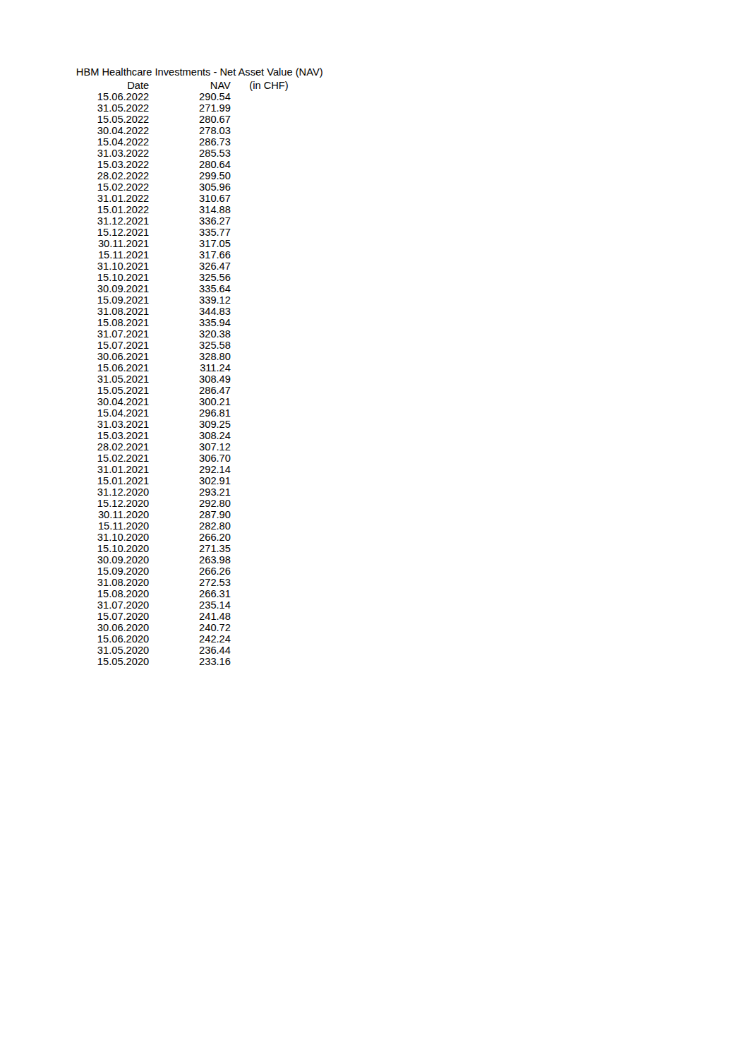HBM Healthcare Investments - Net Asset Value (NAV)
| Date | NAV | (in CHF) |
| --- | --- | --- |
| 15.06.2022 | 290.54 | |
| 31.05.2022 | 271.99 | |
| 15.05.2022 | 280.67 | |
| 30.04.2022 | 278.03 | |
| 15.04.2022 | 286.73 | |
| 31.03.2022 | 285.53 | |
| 15.03.2022 | 280.64 | |
| 28.02.2022 | 299.50 | |
| 15.02.2022 | 305.96 | |
| 31.01.2022 | 310.67 | |
| 15.01.2022 | 314.88 | |
| 31.12.2021 | 336.27 | |
| 15.12.2021 | 335.77 | |
| 30.11.2021 | 317.05 | |
| 15.11.2021 | 317.66 | |
| 31.10.2021 | 326.47 | |
| 15.10.2021 | 325.56 | |
| 30.09.2021 | 335.64 | |
| 15.09.2021 | 339.12 | |
| 31.08.2021 | 344.83 | |
| 15.08.2021 | 335.94 | |
| 31.07.2021 | 320.38 | |
| 15.07.2021 | 325.58 | |
| 30.06.2021 | 328.80 | |
| 15.06.2021 | 311.24 | |
| 31.05.2021 | 308.49 | |
| 15.05.2021 | 286.47 | |
| 30.04.2021 | 300.21 | |
| 15.04.2021 | 296.81 | |
| 31.03.2021 | 309.25 | |
| 15.03.2021 | 308.24 | |
| 28.02.2021 | 307.12 | |
| 15.02.2021 | 306.70 | |
| 31.01.2021 | 292.14 | |
| 15.01.2021 | 302.91 | |
| 31.12.2020 | 293.21 | |
| 15.12.2020 | 292.80 | |
| 30.11.2020 | 287.90 | |
| 15.11.2020 | 282.80 | |
| 31.10.2020 | 266.20 | |
| 15.10.2020 | 271.35 | |
| 30.09.2020 | 263.98 | |
| 15.09.2020 | 266.26 | |
| 31.08.2020 | 272.53 | |
| 15.08.2020 | 266.31 | |
| 31.07.2020 | 235.14 | |
| 15.07.2020 | 241.48 | |
| 30.06.2020 | 240.72 | |
| 15.06.2020 | 242.24 | |
| 31.05.2020 | 236.44 | |
| 15.05.2020 | 233.16 | |